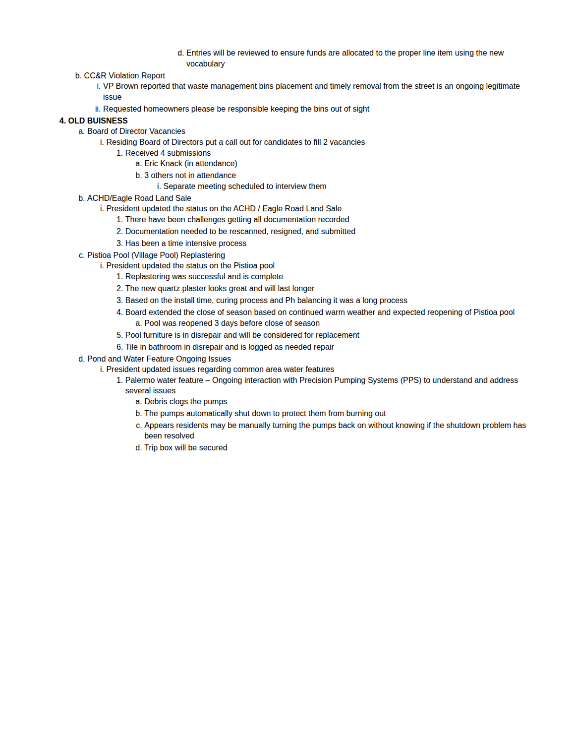Entries will be reviewed to ensure funds are allocated to the proper line item using the new vocabulary
CC&R Violation Report
VP Brown reported that waste management bins placement and timely removal from the street is an ongoing legitimate issue
Requested homeowners please be responsible keeping the bins out of sight
OLD BUISNESS
Board of Director Vacancies
Residing Board of Directors put a call out for candidates to fill 2 vacancies
Received 4 submissions
Eric Knack (in attendance)
3 others not in attendance
Separate meeting scheduled to interview them
ACHD/Eagle Road Land Sale
President updated the status on the ACHD / Eagle Road Land Sale
There have been challenges getting all documentation recorded
Documentation needed to be rescanned, resigned, and submitted
Has been a time intensive process
Pistioa Pool (Village Pool) Replastering
President updated the status on the Pistioa pool
Replastering was successful and is complete
The new quartz plaster looks great and will last longer
Based on the install time, curing process and Ph balancing it was a long process
Board extended the close of season based on continued warm weather and expected reopening of Pistioa pool
Pool was reopened 3 days before close of season
Pool furniture is in disrepair and will be considered for replacement
Tile in bathroom in disrepair and is logged as needed repair
Pond and Water Feature Ongoing Issues
President updated issues regarding common area water features
Palermo water feature – Ongoing interaction with Precision Pumping Systems (PPS) to understand and address several issues
Debris clogs the pumps
The pumps automatically shut down to protect them from burning out
Appears residents may be manually turning the pumps back on without knowing if the shutdown problem has been resolved
Trip box will be secured